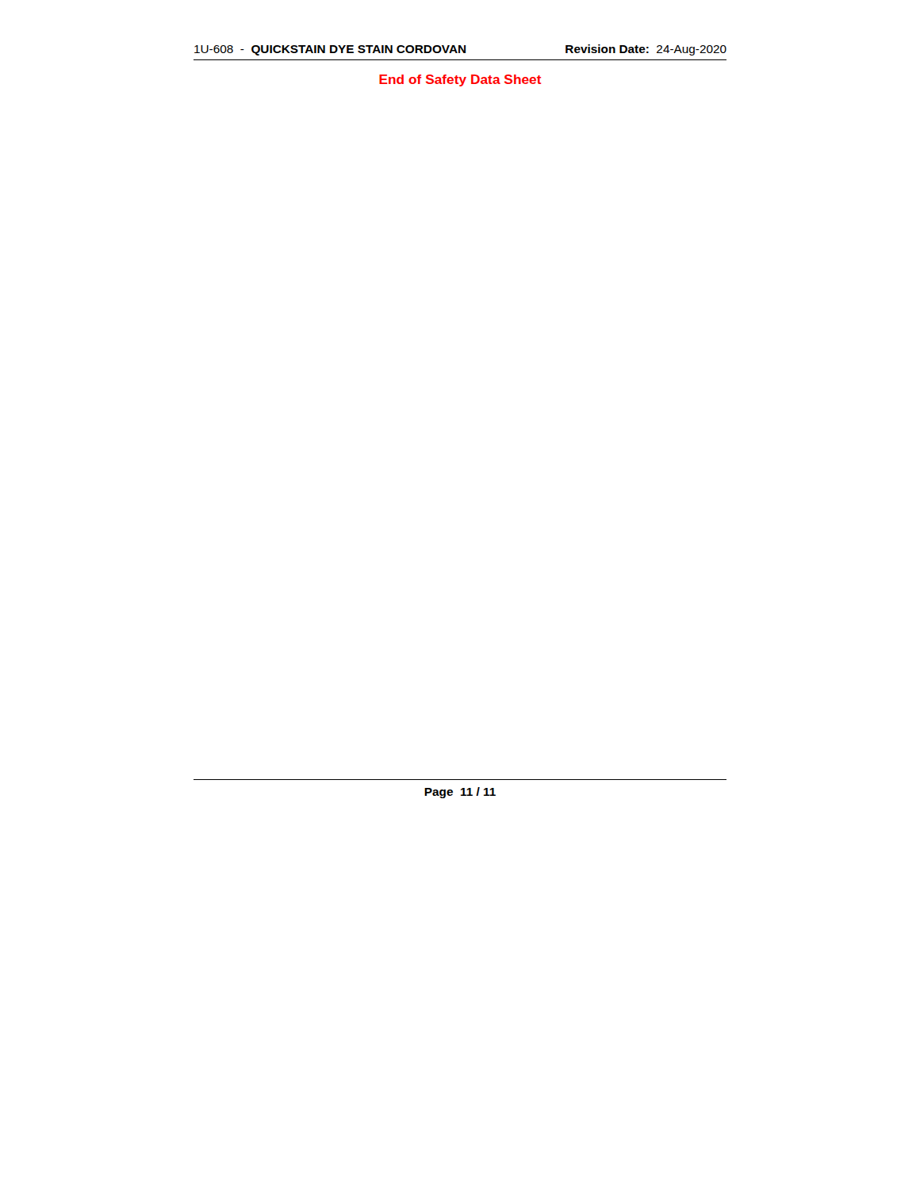1U-608 - QUICKSTAIN DYE STAIN CORDOVAN
Revision Date: 24-Aug-2020
End of Safety Data Sheet
Page 11 / 11